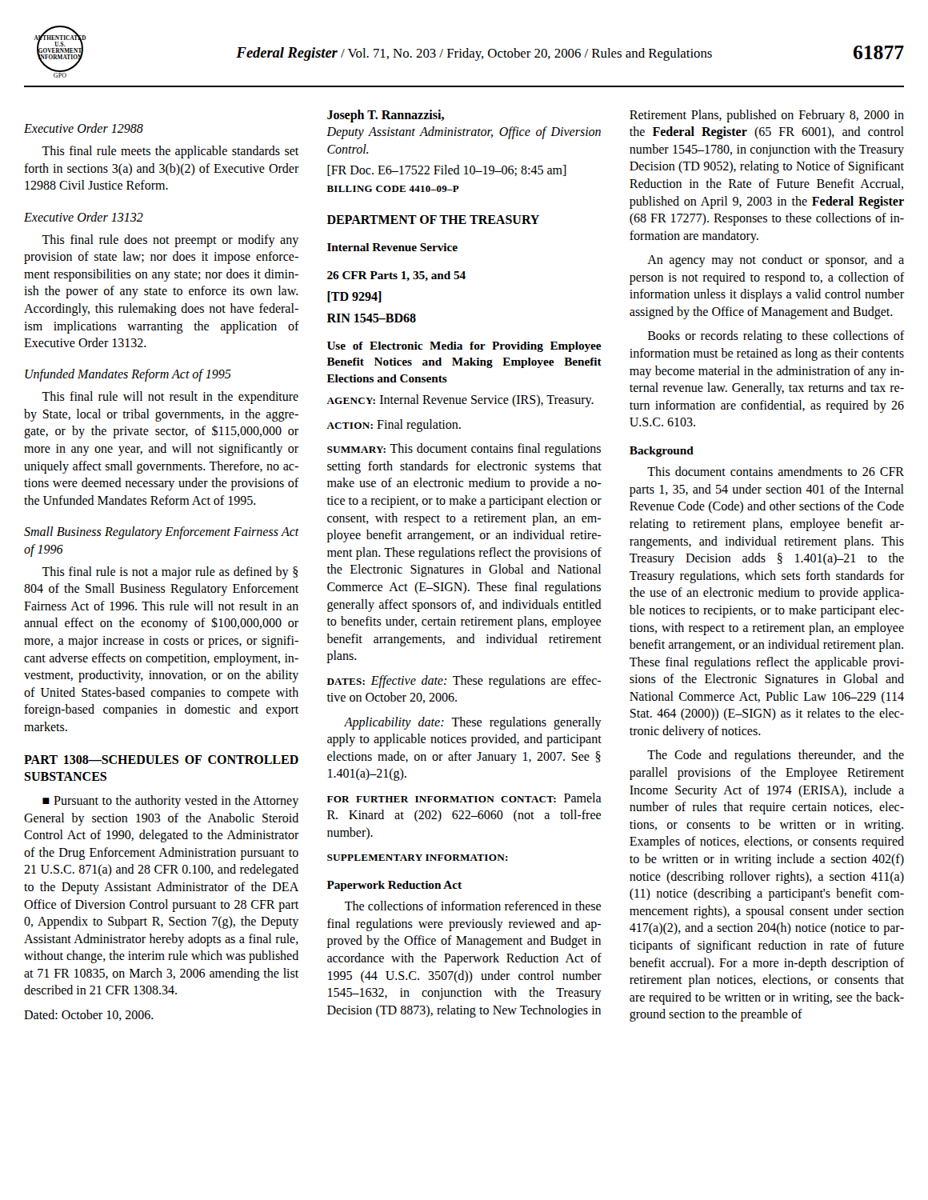AUTHENTICATED
U.S. GOVERNMENT
INFORMATION
GPO
Federal Register / Vol. 71, No. 203 / Friday, October 20, 2006 / Rules and Regulations
61877
Executive Order 12988
This final rule meets the applicable standards set forth in sections 3(a) and 3(b)(2) of Executive Order 12988 Civil Justice Reform.
Executive Order 13132
This final rule does not preempt or modify any provision of state law; nor does it impose enforcement responsibilities on any state; nor does it diminish the power of any state to enforce its own law. Accordingly, this rulemaking does not have federalism implications warranting the application of Executive Order 13132.
Unfunded Mandates Reform Act of 1995
This final rule will not result in the expenditure by State, local or tribal governments, in the aggregate, or by the private sector, of $115,000,000 or more in any one year, and will not significantly or uniquely affect small governments. Therefore, no actions were deemed necessary under the provisions of the Unfunded Mandates Reform Act of 1995.
Small Business Regulatory Enforcement Fairness Act of 1996
This final rule is not a major rule as defined by § 804 of the Small Business Regulatory Enforcement Fairness Act of 1996. This rule will not result in an annual effect on the economy of $100,000,000 or more, a major increase in costs or prices, or significant adverse effects on competition, employment, investment, productivity, innovation, or on the ability of United States-based companies to compete with foreign-based companies in domestic and export markets.
PART 1308—SCHEDULES OF CONTROLLED SUBSTANCES
■ Pursuant to the authority vested in the Attorney General by section 1903 of the Anabolic Steroid Control Act of 1990, delegated to the Administrator of the Drug Enforcement Administration pursuant to 21 U.S.C. 871(a) and 28 CFR 0.100, and redelegated to the Deputy Assistant Administrator of the DEA Office of Diversion Control pursuant to 28 CFR part 0, Appendix to Subpart R, Section 7(g), the Deputy Assistant Administrator hereby adopts as a final rule, without change, the interim rule which was published at 71 FR 10835, on March 3, 2006 amending the list described in 21 CFR 1308.34.
Dated: October 10, 2006.
Joseph T. Rannazzisi,
Deputy Assistant Administrator, Office of Diversion Control.
[FR Doc. E6–17522 Filed 10–19–06; 8:45 am]
BILLING CODE 4410–09–P
DEPARTMENT OF THE TREASURY
Internal Revenue Service
26 CFR Parts 1, 35, and 54
[TD 9294]
RIN 1545–BD68
Use of Electronic Media for Providing Employee Benefit Notices and Making Employee Benefit Elections and Consents
AGENCY: Internal Revenue Service (IRS), Treasury.
ACTION: Final regulation.
SUMMARY: This document contains final regulations setting forth standards for electronic systems that make use of an electronic medium to provide a notice to a recipient, or to make a participant election or consent, with respect to a retirement plan, an employee benefit arrangement, or an individual retirement plan. These regulations reflect the provisions of the Electronic Signatures in Global and National Commerce Act (E–SIGN). These final regulations generally affect sponsors of, and individuals entitled to benefits under, certain retirement plans, employee benefit arrangements, and individual retirement plans.
DATES: Effective date: These regulations are effective on October 20, 2006.
Applicability date: These regulations generally apply to applicable notices provided, and participant elections made, on or after January 1, 2007. See § 1.401(a)–21(g).
FOR FURTHER INFORMATION CONTACT: Pamela R. Kinard at (202) 622–6060 (not a toll-free number).
SUPPLEMENTARY INFORMATION:
Paperwork Reduction Act
The collections of information referenced in these final regulations were previously reviewed and approved by the Office of Management and Budget in accordance with the Paperwork Reduction Act of 1995 (44 U.S.C. 3507(d)) under control number 1545–1632, in conjunction with the Treasury Decision (TD 8873), relating to New Technologies in Retirement Plans, published on February 8, 2000 in the Federal Register (65 FR 6001), and control number 1545–1780, in conjunction with the Treasury Decision (TD 9052), relating to Notice of Significant Reduction in the Rate of Future Benefit Accrual, published on April 9, 2003 in the Federal Register (68 FR 17277). Responses to these collections of information are mandatory.
An agency may not conduct or sponsor, and a person is not required to respond to, a collection of information unless it displays a valid control number assigned by the Office of Management and Budget.
Books or records relating to these collections of information must be retained as long as their contents may become material in the administration of any internal revenue law. Generally, tax returns and tax return information are confidential, as required by 26 U.S.C. 6103.
Background
This document contains amendments to 26 CFR parts 1, 35, and 54 under section 401 of the Internal Revenue Code (Code) and other sections of the Code relating to retirement plans, employee benefit arrangements, and individual retirement plans. This Treasury Decision adds § 1.401(a)–21 to the Treasury regulations, which sets forth standards for the use of an electronic medium to provide applicable notices to recipients, or to make participant elections, with respect to a retirement plan, an employee benefit arrangement, or an individual retirement plan. These final regulations reflect the applicable provisions of the Electronic Signatures in Global and National Commerce Act, Public Law 106–229 (114 Stat. 464 (2000)) (E–SIGN) as it relates to the electronic delivery of notices.
The Code and regulations thereunder, and the parallel provisions of the Employee Retirement Income Security Act of 1974 (ERISA), include a number of rules that require certain notices, elections, or consents to be written or in writing. Examples of notices, elections, or consents required to be written or in writing include a section 402(f) notice (describing rollover rights), a section 411(a)(11) notice (describing a participant's benefit commencement rights), a spousal consent under section 417(a)(2), and a section 204(h) notice (notice to participants of significant reduction in rate of future benefit accrual). For a more in-depth description of retirement plan notices, elections, or consents that are required to be written or in writing, see the background section to the preamble of